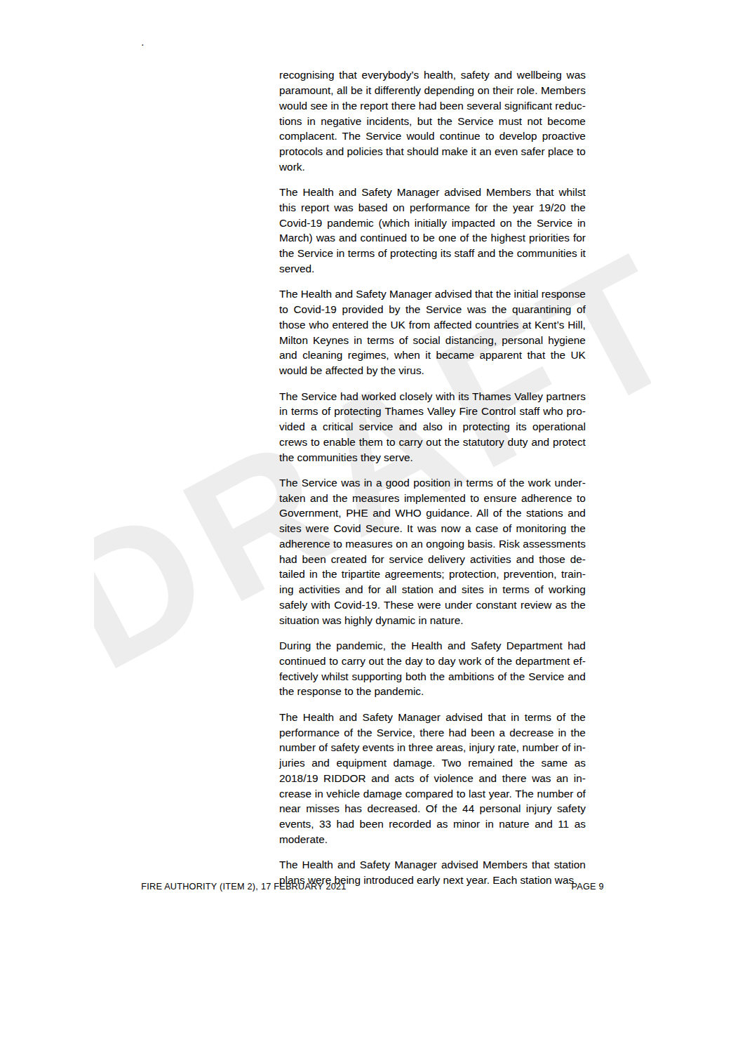DRAFT
.
recognising that everybody’s health, safety and wellbeing was paramount, all be it differently depending on their role. Members would see in the report there had been several significant reductions in negative incidents, but the Service must not become complacent. The Service would continue to develop proactive protocols and policies that should make it an even safer place to work.
The Health and Safety Manager advised Members that whilst this report was based on performance for the year 19/20 the Covid-19 pandemic (which initially impacted on the Service in March) was and continued to be one of the highest priorities for the Service in terms of protecting its staff and the communities it served.
The Health and Safety Manager advised that the initial response to Covid-19 provided by the Service was the quarantining of those who entered the UK from affected countries at Kent’s Hill, Milton Keynes in terms of social distancing, personal hygiene and cleaning regimes, when it became apparent that the UK would be affected by the virus.
The Service had worked closely with its Thames Valley partners in terms of protecting Thames Valley Fire Control staff who provided a critical service and also in protecting its operational crews to enable them to carry out the statutory duty and protect the communities they serve.
The Service was in a good position in terms of the work undertaken and the measures implemented to ensure adherence to Government, PHE and WHO guidance. All of the stations and sites were Covid Secure. It was now a case of monitoring the adherence to measures on an ongoing basis. Risk assessments had been created for service delivery activities and those detailed in the tripartite agreements; protection, prevention, training activities and for all station and sites in terms of working safely with Covid-19. These were under constant review as the situation was highly dynamic in nature.
During the pandemic, the Health and Safety Department had continued to carry out the day to day work of the department effectively whilst supporting both the ambitions of the Service and the response to the pandemic.
The Health and Safety Manager advised that in terms of the performance of the Service, there had been a decrease in the number of safety events in three areas, injury rate, number of injuries and equipment damage. Two remained the same as 2018/19 RIDDOR and acts of violence and there was an increase in vehicle damage compared to last year. The number of near misses has decreased. Of the 44 personal injury safety events, 33 had been recorded as minor in nature and 11 as moderate.
The Health and Safety Manager advised Members that station plans were being introduced early next year. Each station was
FIRE AUTHORITY (ITEM 2), 17 FEBRUARY 2021 PAGE 9